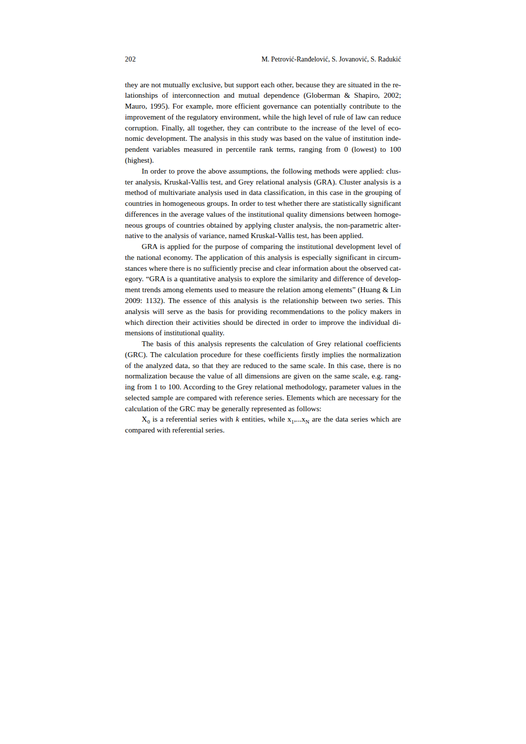202 M. Petrović-Ranđelović, S. Jovanović, S. Radukić
they are not mutually exclusive, but support each other, because they are situated in the relationships of interconnection and mutual dependence (Globerman & Shapiro, 2002; Mauro, 1995). For example, more efficient governance can potentially contribute to the improvement of the regulatory environment, while the high level of rule of law can reduce corruption. Finally, all together, they can contribute to the increase of the level of economic development. The analysis in this study was based on the value of institution independent variables measured in percentile rank terms, ranging from 0 (lowest) to 100 (highest).
In order to prove the above assumptions, the following methods were applied: cluster analysis, Kruskal-Vallis test, and Grey relational analysis (GRA). Cluster analysis is a method of multivariate analysis used in data classification, in this case in the grouping of countries in homogeneous groups. In order to test whether there are statistically significant differences in the average values of the institutional quality dimensions between homogeneous groups of countries obtained by applying cluster analysis, the non-parametric alternative to the analysis of variance, named Kruskal-Vallis test, has been applied.
GRA is applied for the purpose of comparing the institutional development level of the national economy. The application of this analysis is especially significant in circumstances where there is no sufficiently precise and clear information about the observed category. “GRA is a quantitative analysis to explore the similarity and difference of development trends among elements used to measure the relation among elements” (Huang & Lin 2009: 1132). The essence of this analysis is the relationship between two series. This analysis will serve as the basis for providing recommendations to the policy makers in which direction their activities should be directed in order to improve the individual dimensions of institutional quality.
The basis of this analysis represents the calculation of Grey relational coefficients (GRC). The calculation procedure for these coefficients firstly implies the normalization of the analyzed data, so that they are reduced to the same scale. In this case, there is no normalization because the value of all dimensions are given on the same scale, e.g. ranging from 1 to 100. According to the Grey relational methodology, parameter values in the selected sample are compared with reference series. Elements which are necessary for the calculation of the GRC may be generally represented as follows:
X0 is a referential series with k entities, while x1,...xN are the data series which are compared with referential series.